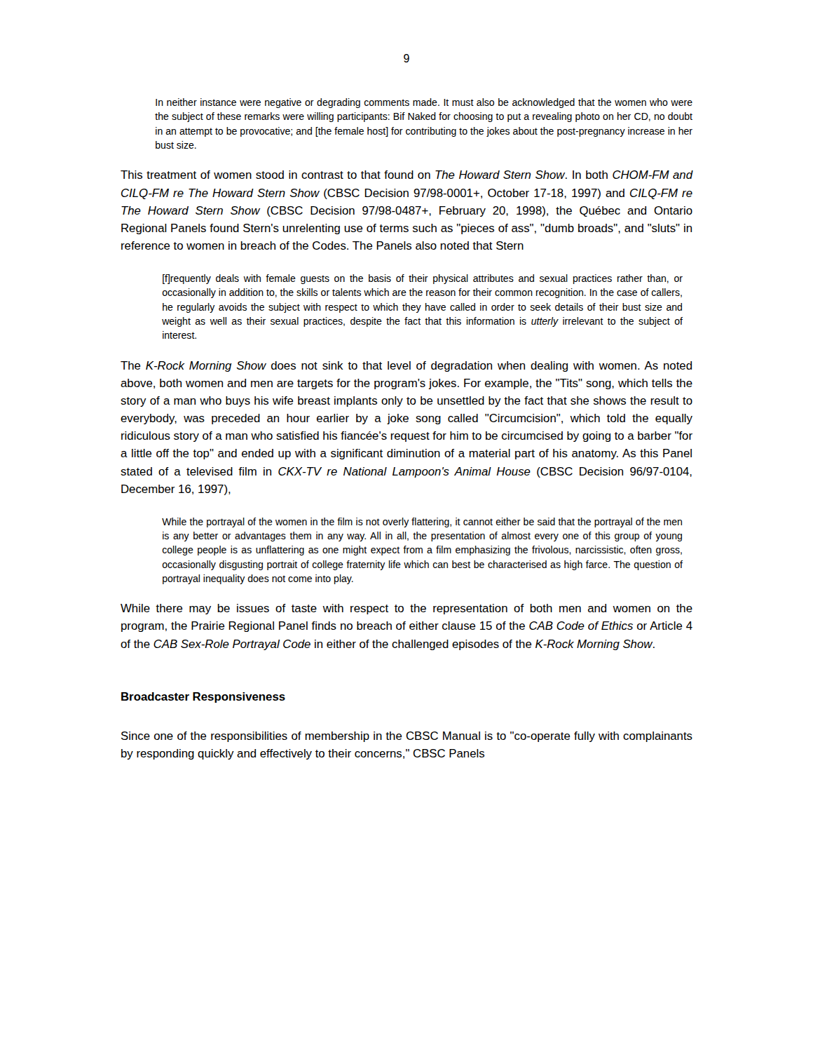9
In neither instance were negative or degrading comments made. It must also be acknowledged that the women who were the subject of these remarks were willing participants: Bif Naked for choosing to put a revealing photo on her CD, no doubt in an attempt to be provocative; and [the female host] for contributing to the jokes about the post-pregnancy increase in her bust size.
This treatment of women stood in contrast to that found on The Howard Stern Show. In both CHOM-FM and CILQ-FM re The Howard Stern Show (CBSC Decision 97/98-0001+, October 17-18, 1997) and CILQ-FM re The Howard Stern Show (CBSC Decision 97/98-0487+, February 20, 1998), the Québec and Ontario Regional Panels found Stern's unrelenting use of terms such as "pieces of ass", "dumb broads", and "sluts" in reference to women in breach of the Codes. The Panels also noted that Stern
[f]requently deals with female guests on the basis of their physical attributes and sexual practices rather than, or occasionally in addition to, the skills or talents which are the reason for their common recognition. In the case of callers, he regularly avoids the subject with respect to which they have called in order to seek details of their bust size and weight as well as their sexual practices, despite the fact that this information is utterly irrelevant to the subject of interest.
The K-Rock Morning Show does not sink to that level of degradation when dealing with women. As noted above, both women and men are targets for the program's jokes. For example, the "Tits" song, which tells the story of a man who buys his wife breast implants only to be unsettled by the fact that she shows the result to everybody, was preceded an hour earlier by a joke song called "Circumcision", which told the equally ridiculous story of a man who satisfied his fiancée's request for him to be circumcised by going to a barber "for a little off the top" and ended up with a significant diminution of a material part of his anatomy. As this Panel stated of a televised film in CKX-TV re National Lampoon's Animal House (CBSC Decision 96/97-0104, December 16, 1997),
While the portrayal of the women in the film is not overly flattering, it cannot either be said that the portrayal of the men is any better or advantages them in any way. All in all, the presentation of almost every one of this group of young college people is as unflattering as one might expect from a film emphasizing the frivolous, narcissistic, often gross, occasionally disgusting portrait of college fraternity life which can best be characterised as high farce. The question of portrayal inequality does not come into play.
While there may be issues of taste with respect to the representation of both men and women on the program, the Prairie Regional Panel finds no breach of either clause 15 of the CAB Code of Ethics or Article 4 of the CAB Sex-Role Portrayal Code in either of the challenged episodes of the K-Rock Morning Show.
Broadcaster Responsiveness
Since one of the responsibilities of membership in the CBSC Manual is to "co-operate fully with complainants by responding quickly and effectively to their concerns," CBSC Panels